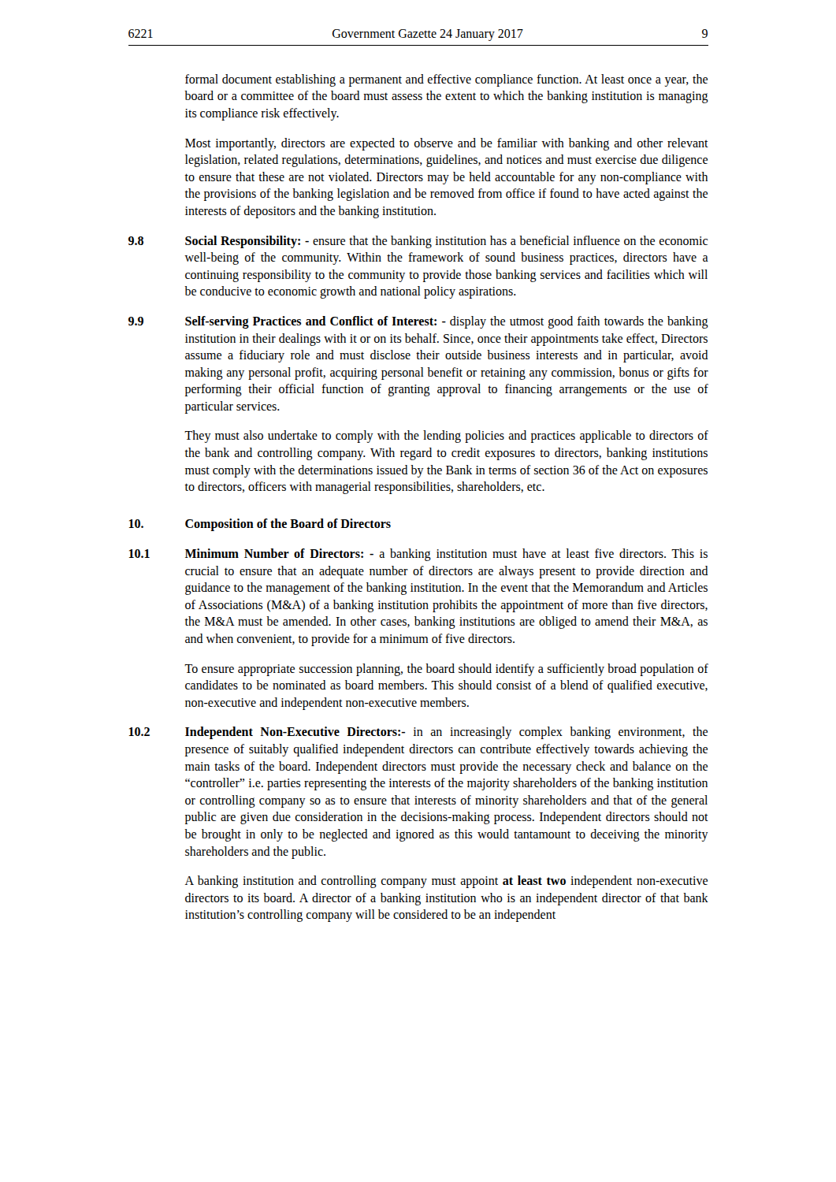6221 Government Gazette 24 January 2017 9
formal document establishing a permanent and effective compliance function. At least once a year, the board or a committee of the board must assess the extent to which the banking institution is managing its compliance risk effectively.
Most importantly, directors are expected to observe and be familiar with banking and other relevant legislation, related regulations, determinations, guidelines, and notices and must exercise due diligence to ensure that these are not violated. Directors may be held accountable for any non-compliance with the provisions of the banking legislation and be removed from office if found to have acted against the interests of depositors and the banking institution.
9.8
Social Responsibility: - ensure that the banking institution has a beneficial influence on the economic well-being of the community. Within the framework of sound business practices, directors have a continuing responsibility to the community to provide those banking services and facilities which will be conducive to economic growth and national policy aspirations.
9.9
Self-serving Practices and Conflict of Interest: - display the utmost good faith towards the banking institution in their dealings with it or on its behalf. Since, once their appointments take effect, Directors assume a fiduciary role and must disclose their outside business interests and in particular, avoid making any personal profit, acquiring personal benefit or retaining any commission, bonus or gifts for performing their official function of granting approval to financing arrangements or the use of particular services.
They must also undertake to comply with the lending policies and practices applicable to directors of the bank and controlling company. With regard to credit exposures to directors, banking institutions must comply with the determinations issued by the Bank in terms of section 36 of the Act on exposures to directors, officers with managerial responsibilities, shareholders, etc.
10. Composition of the Board of Directors
10.1
Minimum Number of Directors: - a banking institution must have at least five directors. This is crucial to ensure that an adequate number of directors are always present to provide direction and guidance to the management of the banking institution. In the event that the Memorandum and Articles of Associations (M&A) of a banking institution prohibits the appointment of more than five directors, the M&A must be amended. In other cases, banking institutions are obliged to amend their M&A, as and when convenient, to provide for a minimum of five directors.
To ensure appropriate succession planning, the board should identify a sufficiently broad population of candidates to be nominated as board members. This should consist of a blend of qualified executive, non-executive and independent non-executive members.
10.2
Independent Non-Executive Directors:- in an increasingly complex banking environment, the presence of suitably qualified independent directors can contribute effectively towards achieving the main tasks of the board. Independent directors must provide the necessary check and balance on the “controller” i.e. parties representing the interests of the majority shareholders of the banking institution or controlling company so as to ensure that interests of minority shareholders and that of the general public are given due consideration in the decisions-making process. Independent directors should not be brought in only to be neglected and ignored as this would tantamount to deceiving the minority shareholders and the public.
A banking institution and controlling company must appoint at least two independent non-executive directors to its board. A director of a banking institution who is an independent director of that bank institution’s controlling company will be considered to be an independent